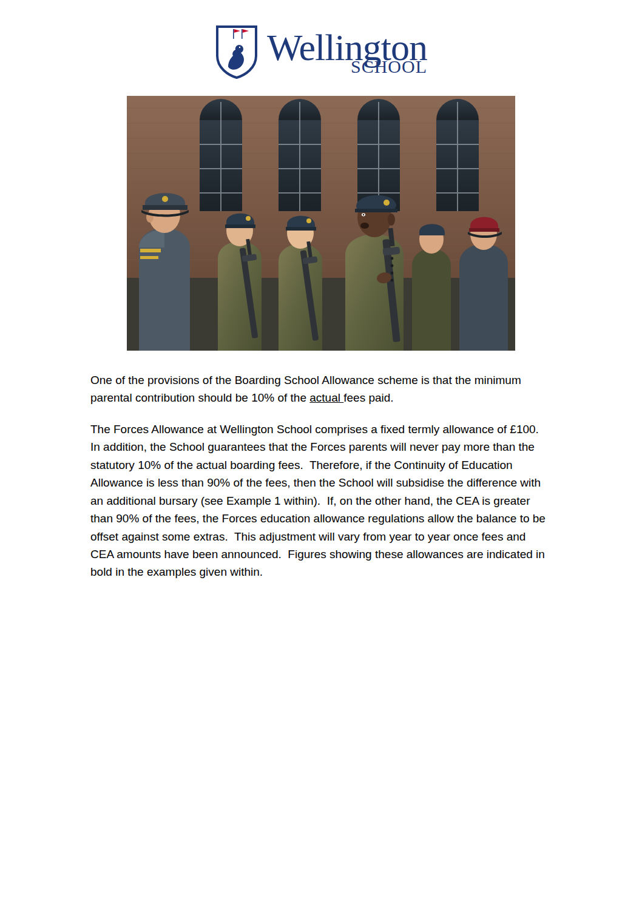Wellington
SCHOOL
One of the provisions of the Boarding School Allowance scheme is that the minimum parental contribution should be 10% of the actual fees paid.
The Forces Allowance at Wellington School comprises a fixed termly allowance of £100. In addition, the School guarantees that the Forces parents will never pay more than the statutory 10% of the actual boarding fees. Therefore, if the Continuity of Education Allowance is less than 90% of the fees, then the School will subsidise the difference with an additional bursary (see Example 1 within). If, on the other hand, the CEA is greater than 90% of the fees, the Forces education allowance regulations allow the balance to be offset against some extras. This adjustment will vary from year to year once fees and CEA amounts have been announced. Figures showing these allowances are indicated in bold in the examples given within.